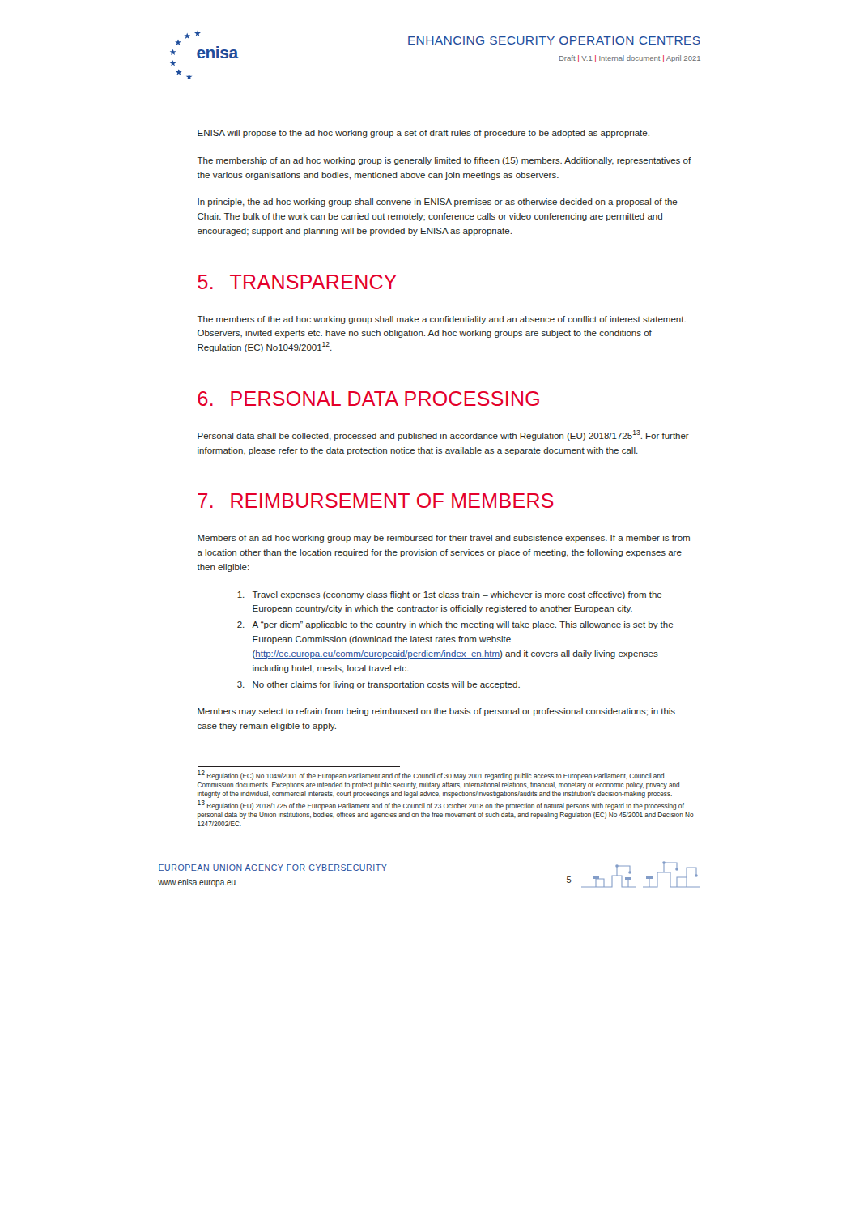enisa
ENHANCING SECURITY OPERATION CENTRES
Draft | V.1 | Internal document | April 2021
ENISA will propose to the ad hoc working group a set of draft rules of procedure to be adopted as appropriate.
The membership of an ad hoc working group is generally limited to fifteen (15) members. Additionally, representatives of the various organisations and bodies, mentioned above can join meetings as observers.
In principle, the ad hoc working group shall convene in ENISA premises or as otherwise decided on a proposal of the Chair. The bulk of the work can be carried out remotely; conference calls or video conferencing are permitted and encouraged; support and planning will be provided by ENISA as appropriate.
5. TRANSPARENCY
The members of the ad hoc working group shall make a confidentiality and an absence of conflict of interest statement. Observers, invited experts etc. have no such obligation. Ad hoc working groups are subject to the conditions of Regulation (EC) No1049/200112.
6. PERSONAL DATA PROCESSING
Personal data shall be collected, processed and published in accordance with Regulation (EU) 2018/172513. For further information, please refer to the data protection notice that is available as a separate document with the call.
7. REIMBURSEMENT OF MEMBERS
Members of an ad hoc working group may be reimbursed for their travel and subsistence expenses. If a member is from a location other than the location required for the provision of services or place of meeting, the following expenses are then eligible:
Travel expenses (economy class flight or 1st class train – whichever is more cost effective) from the European country/city in which the contractor is officially registered to another European city.
A “per diem” applicable to the country in which the meeting will take place. This allowance is set by the European Commission (download the latest rates from website (http://ec.europa.eu/comm/europeaid/perdiem/index_en.htm) and it covers all daily living expenses including hotel, meals, local travel etc.
No other claims for living or transportation costs will be accepted.
Members may select to refrain from being reimbursed on the basis of personal or professional considerations; in this case they remain eligible to apply.
12 Regulation (EC) No 1049/2001 of the European Parliament and of the Council of 30 May 2001 regarding public access to European Parliament, Council and Commission documents. Exceptions are intended to protect public security, military affairs, international relations, financial, monetary or economic policy, privacy and integrity of the individual, commercial interests, court proceedings and legal advice, inspections/investigations/audits and the institution's decision-making process.
13 Regulation (EU) 2018/1725 of the European Parliament and of the Council of 23 October 2018 on the protection of natural persons with regard to the processing of personal data by the Union institutions, bodies, offices and agencies and on the free movement of such data, and repealing Regulation (EC) No 45/2001 and Decision No 1247/2002/EC.
EUROPEAN UNION AGENCY FOR CYBERSECURITY
www.enisa.europa.eu
5